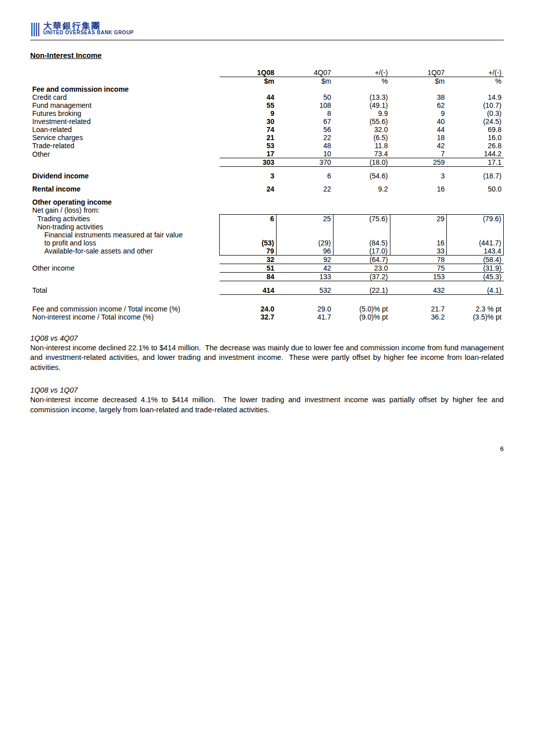||||
大華銀行集團
UNITED OVERSEAS BANK GROUP
Non-Interest Income
| | 1Q08 | 4Q07 | +/(-) | 1Q07 | +/(-) |
| | $m | $m | % | $m | % |
| Fee and commission income | | | | | |
| Credit card | 44 | 50 | (13.3) | 38 | 14.9 |
| Fund management | 55 | 108 | (49.1) | 62 | (10.7) |
| Futures broking | 9 | 8 | 9.9 | 9 | (0.3) |
| Investment-related | 30 | 67 | (55.6) | 40 | (24.5) |
| Loan-related | 74 | 56 | 32.0 | 44 | 69.8 |
| Service charges | 21 | 22 | (6.5) | 18 | 16.0 |
| Trade-related | 53 | 48 | 11.8 | 42 | 26.8 |
| Other | 17 | 10 | 73.4 | 7 | 144.2 |
| | 303 | 370 | (18.0) | 259 | 17.1 |
| Dividend income | 3 | 6 | (54.6) | 3 | (18.7) |
| Rental income | 24 | 22 | 9.2 | 16 | 50.0 |
| Other operating income | | | | | |
| Net gain / (loss) from: | | | | | |
| Trading activities | 6 | 25 | (75.6) | 29 | (79.6) |
| Non-trading activities | | | | | |
| Financial instruments measured at fair value | | | | | |
| to profit and loss | (53) | (29) | (84.5) | 16 | (441.7) |
| Available-for-sale assets and other | 79 | 96 | (17.0) | 33 | 143.4 |
| | 32 | 92 | (64.7) | 78 | (58.4) |
| Other income | 51 | 42 | 23.0 | 75 | (31.9) |
| | 84 | 133 | (37.2) | 153 | (45.3) |
| Total | 414 | 532 | (22.1) | 432 | (4.1) |
| Fee and commission income / Total income (%) | 24.0 | 29.0 | (5.0)% pt | 21.7 | 2.3 % pt |
| Non-interest income / Total income (%) | 32.7 | 41.7 | (9.0)% pt | 36.2 | (3.5)% pt |
1Q08 vs 4Q07
Non-interest income declined 22.1% to $414 million. The decrease was mainly due to lower fee and commission income from fund management and investment-related activities, and lower trading and investment income. These were partly offset by higher fee income from loan-related activities.
1Q08 vs 1Q07
Non-interest income decreased 4.1% to $414 million. The lower trading and investment income was partially offset by higher fee and commission income, largely from loan-related and trade-related activities.
6